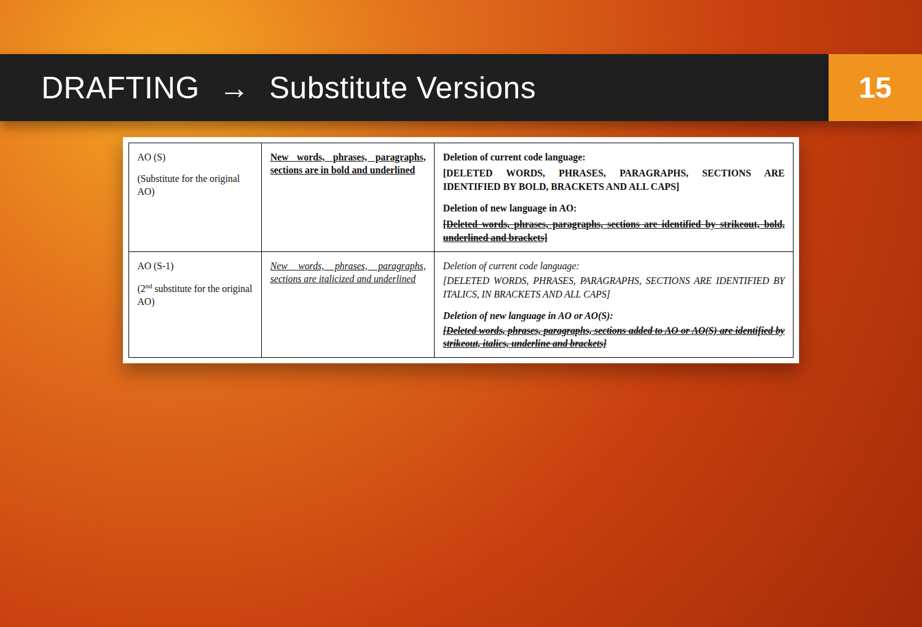DRAFTING → Substitute Versions
15
| AO (S) (Substitute for the original AO) | New words, phrases, paragraphs, sections are in bold and underlined | Deletion of current code language: [Deleted words, phrases, paragraphs, sections are identified by bold, brackets and all caps] Deletion of new language in AO: [Deleted words, phrases, paragraphs, sections are identified by strikeout, bold, underlined and brackets] |
| AO (S-1) (2 nd substitute for the original AO) | New words, phrases, paragraphs, sections are italicized and underlined | Deletion of current code language: [Deleted words, phrases, paragraphs, sections are identified by italics, in brackets and all caps] Deletion of new language in AO or AO(S): [Deleted words, phrases, paragraphs, sections added to AO or AO(S) are identified by strikeout, italics, underline and brackets] |